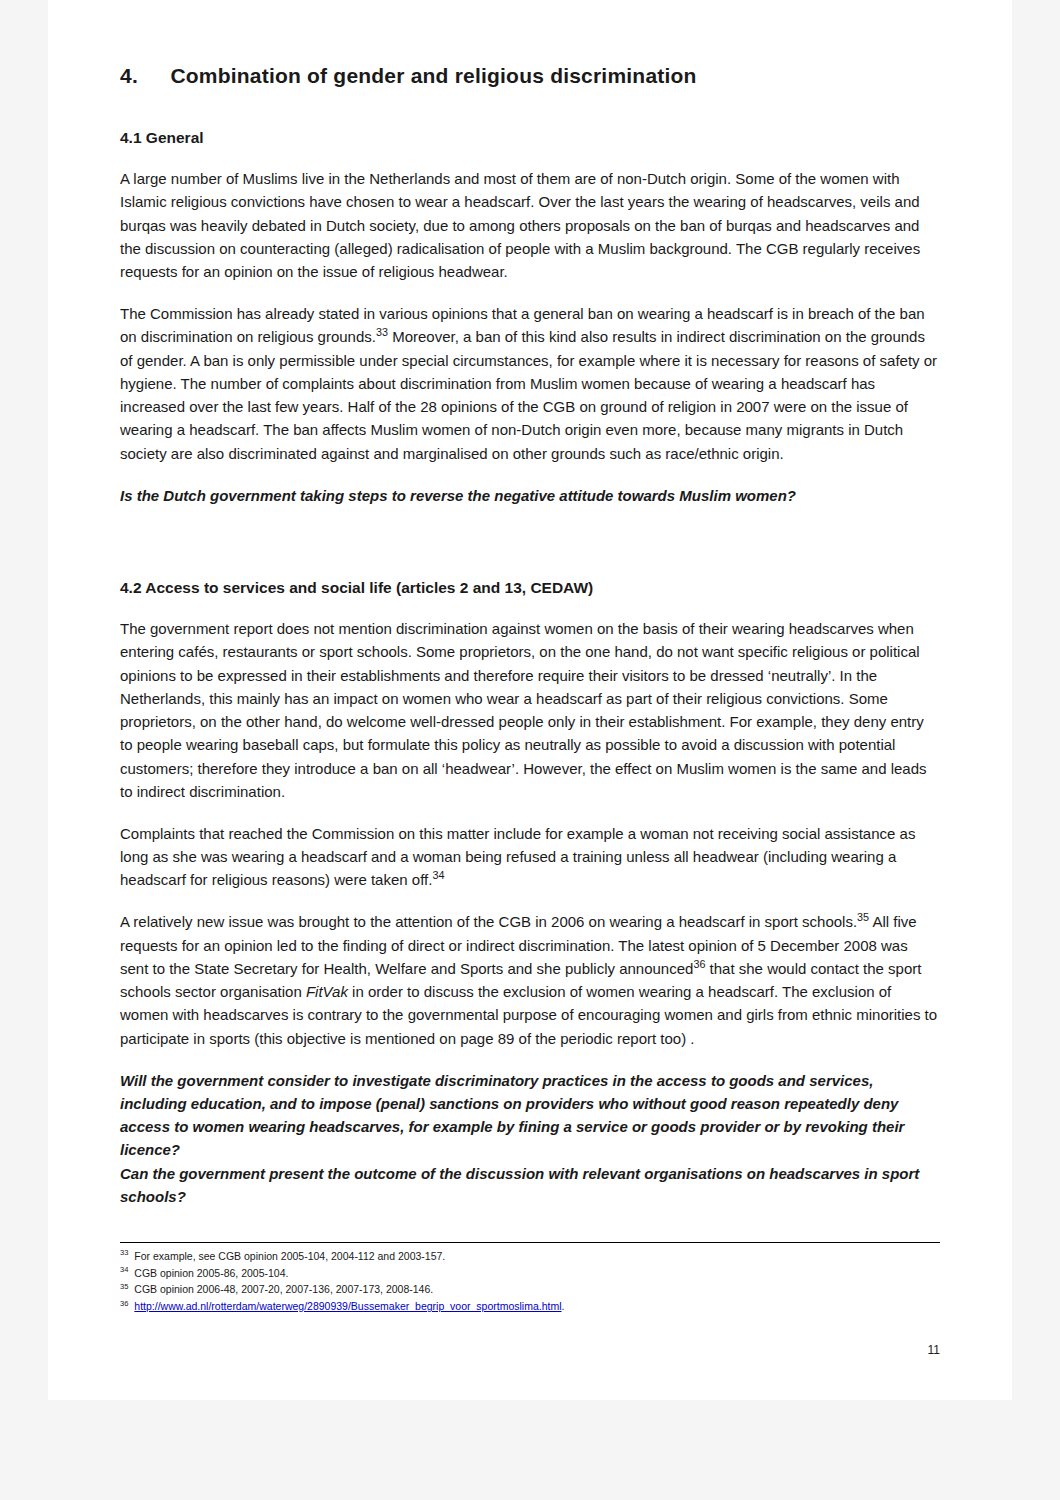4. Combination of gender and religious discrimination
4.1 General
A large number of Muslims live in the Netherlands and most of them are of non-Dutch origin. Some of the women with Islamic religious convictions have chosen to wear a headscarf. Over the last years the wearing of headscarves, veils and burqas was heavily debated in Dutch society, due to among others proposals on the ban of burqas and headscarves and the discussion on counteracting (alleged) radicalisation of people with a Muslim background. The CGB regularly receives requests for an opinion on the issue of religious headwear.
The Commission has already stated in various opinions that a general ban on wearing a headscarf is in breach of the ban on discrimination on religious grounds.33 Moreover, a ban of this kind also results in indirect discrimination on the grounds of gender. A ban is only permissible under special circumstances, for example where it is necessary for reasons of safety or hygiene. The number of complaints about discrimination from Muslim women because of wearing a headscarf has increased over the last few years. Half of the 28 opinions of the CGB on ground of religion in 2007 were on the issue of wearing a headscarf. The ban affects Muslim women of non-Dutch origin even more, because many migrants in Dutch society are also discriminated against and marginalised on other grounds such as race/ethnic origin.
Is the Dutch government taking steps to reverse the negative attitude towards Muslim women?
4.2 Access to services and social life (articles 2 and 13, CEDAW)
The government report does not mention discrimination against women on the basis of their wearing headscarves when entering cafés, restaurants or sport schools. Some proprietors, on the one hand, do not want specific religious or political opinions to be expressed in their establishments and therefore require their visitors to be dressed ‘neutrally’. In the Netherlands, this mainly has an impact on women who wear a headscarf as part of their religious convictions. Some proprietors, on the other hand, do welcome well-dressed people only in their establishment. For example, they deny entry to people wearing baseball caps, but formulate this policy as neutrally as possible to avoid a discussion with potential customers; therefore they introduce a ban on all ‘headwear’. However, the effect on Muslim women is the same and leads to indirect discrimination.
Complaints that reached the Commission on this matter include for example a woman not receiving social assistance as long as she was wearing a headscarf and a woman being refused a training unless all headwear (including wearing a headscarf for religious reasons) were taken off.34
A relatively new issue was brought to the attention of the CGB in 2006 on wearing a headscarf in sport schools.35 All five requests for an opinion led to the finding of direct or indirect discrimination. The latest opinion of 5 December 2008 was sent to the State Secretary for Health, Welfare and Sports and she publicly announced36 that she would contact the sport schools sector organisation FitVak in order to discuss the exclusion of women wearing a headscarf. The exclusion of women with headscarves is contrary to the governmental purpose of encouraging women and girls from ethnic minorities to participate in sports (this objective is mentioned on page 89 of the periodic report too) .
Will the government consider to investigate discriminatory practices in the access to goods and services, including education, and to impose (penal) sanctions on providers who without good reason repeatedly deny access to women wearing headscarves, for example by fining a service or goods provider or by revoking their licence?
Can the government present the outcome of the discussion with relevant organisations on headscarves in sport schools?
33 For example, see CGB opinion 2005-104, 2004-112 and 2003-157.
34 CGB opinion 2005-86, 2005-104.
35 CGB opinion 2006-48, 2007-20, 2007-136, 2007-173, 2008-146.
36 http://www.ad.nl/rotterdam/waterweg/2890939/Bussemaker_begrip_voor_sportmoslima.html.
11